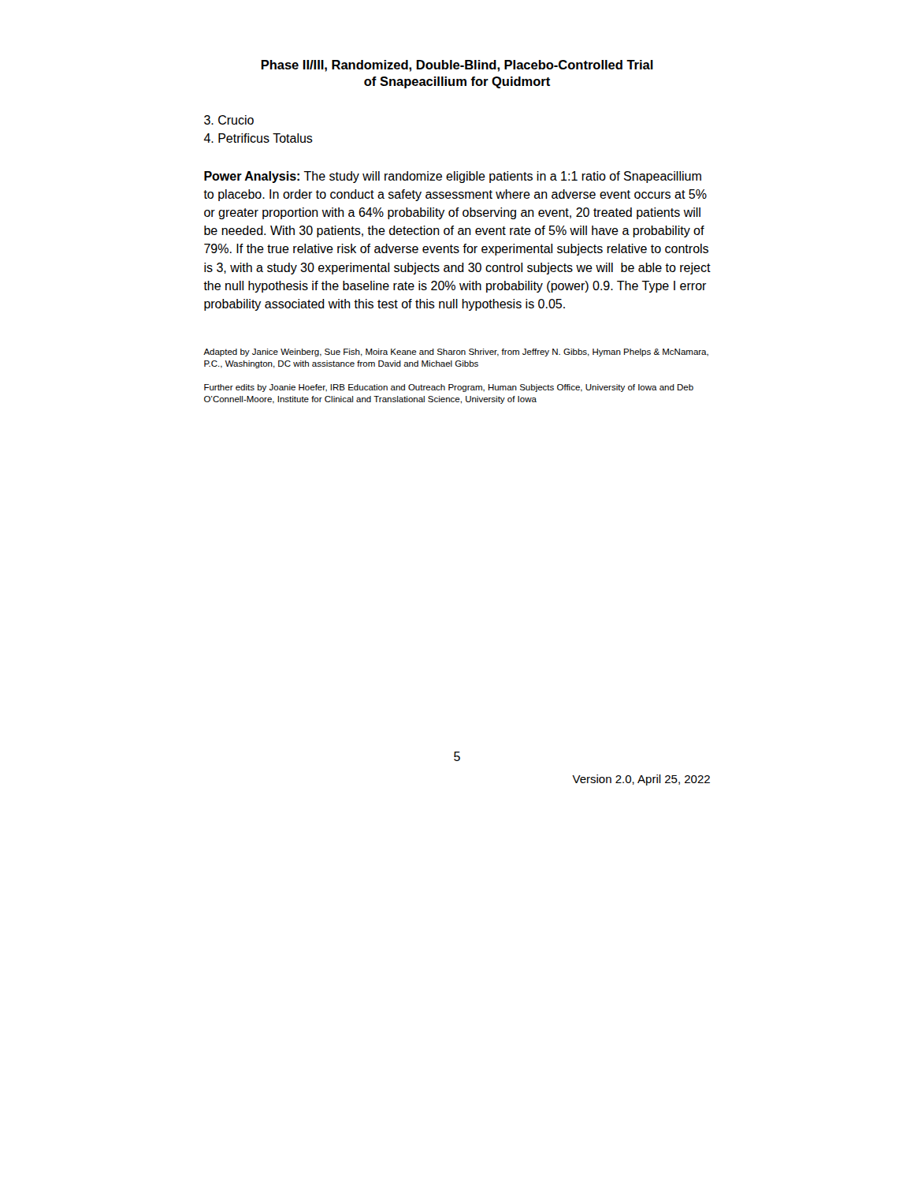Phase II/III, Randomized, Double-Blind, Placebo-Controlled Trial of Snapeacillium for Quidmort
3. Crucio
4. Petrificus Totalus
Power Analysis: The study will randomize eligible patients in a 1:1 ratio of Snapeacillium to placebo. In order to conduct a safety assessment where an adverse event occurs at 5% or greater proportion with a 64% probability of observing an event, 20 treated patients will be needed. With 30 patients, the detection of an event rate of 5% will have a probability of 79%. If the true relative risk of adverse events for experimental subjects relative to controls is 3, with a study 30 experimental subjects and 30 control subjects we will be able to reject the null hypothesis if the baseline rate is 20% with probability (power) 0.9. The Type I error probability associated with this test of this null hypothesis is 0.05.
Adapted by Janice Weinberg, Sue Fish, Moira Keane and Sharon Shriver, from Jeffrey N. Gibbs, Hyman Phelps & McNamara, P.C., Washington, DC with assistance from David and Michael Gibbs
Further edits by Joanie Hoefer, IRB Education and Outreach Program, Human Subjects Office, University of Iowa and Deb O’Connell-Moore, Institute for Clinical and Translational Science, University of Iowa
5
Version 2.0, April 25, 2022